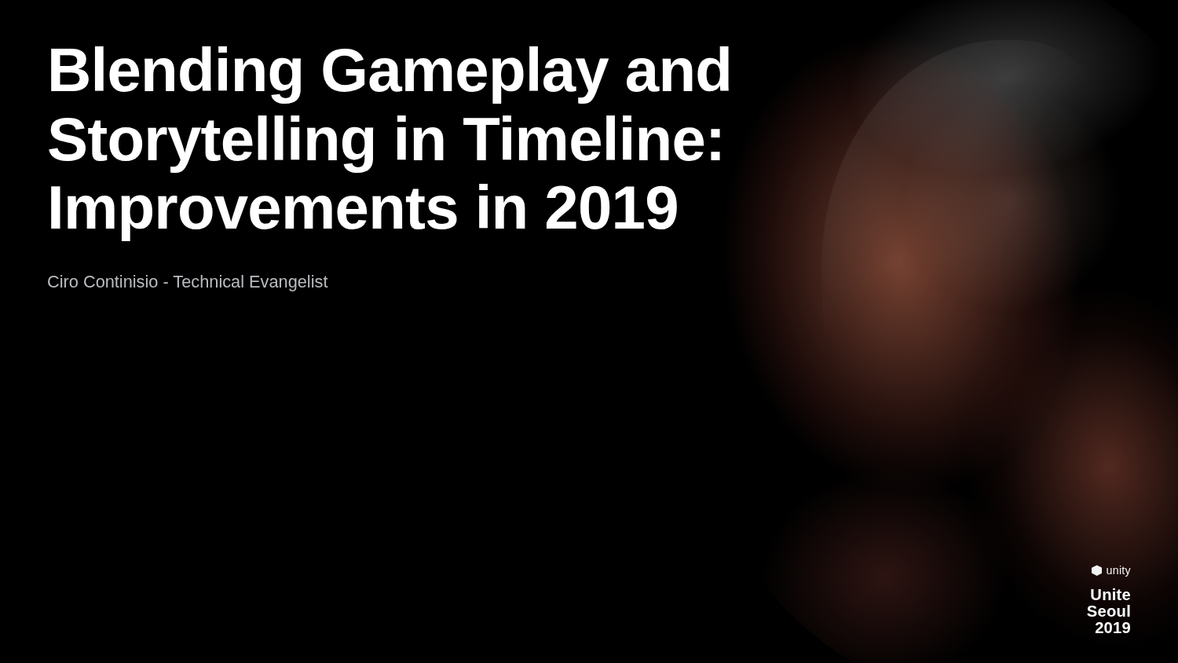Blending Gameplay and Storytelling in Timeline: Improvements in 2019
Ciro Continisio - Technical Evangelist
unity
Unite Seoul 2019